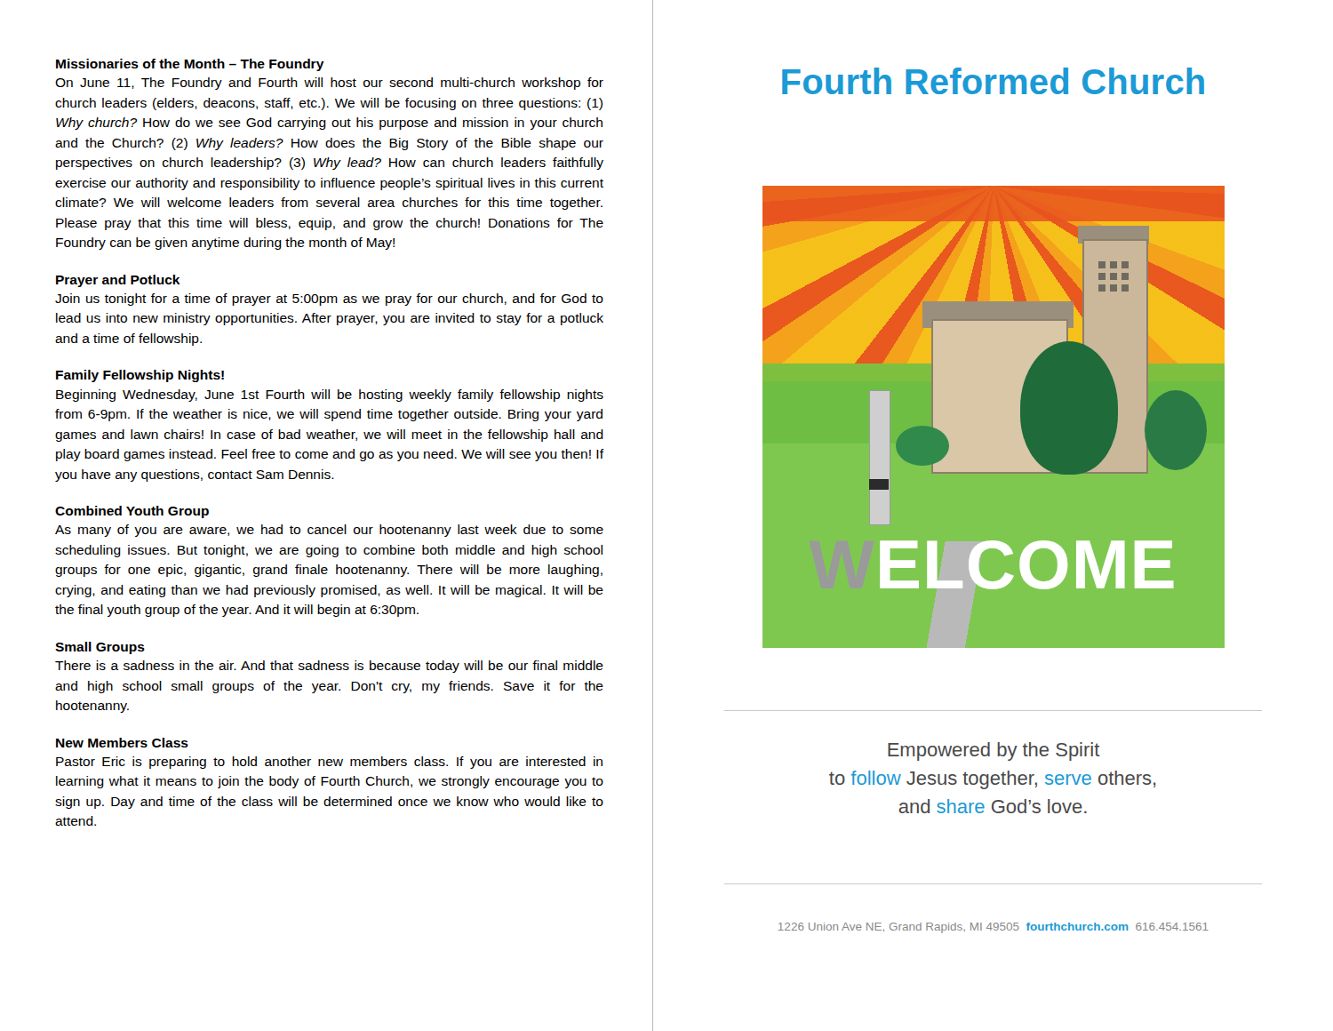Missionaries of the Month – The Foundry
On June 11, The Foundry and Fourth will host our second multi-church workshop for church leaders (elders, deacons, staff, etc.). We will be focusing on three questions: (1) Why church? How do we see God carrying out his purpose and mission in your church and the Church? (2) Why leaders? How does the Big Story of the Bible shape our perspectives on church leadership? (3) Why lead? How can church leaders faithfully exercise our authority and responsibility to influence people’s spiritual lives in this current climate? We will welcome leaders from several area churches for this time together. Please pray that this time will bless, equip, and grow the church! Donations for The Foundry can be given anytime during the month of May!
Prayer and Potluck
Join us tonight for a time of prayer at 5:00pm as we pray for our church, and for God to lead us into new ministry opportunities. After prayer, you are invited to stay for a potluck and a time of fellowship.
Family Fellowship Nights!
Beginning Wednesday, June 1st Fourth will be hosting weekly family fellowship nights from 6-9pm. If the weather is nice, we will spend time together outside. Bring your yard games and lawn chairs! In case of bad weather, we will meet in the fellowship hall and play board games instead. Feel free to come and go as you need. We will see you then! If you have any questions, contact Sam Dennis.
Combined Youth Group
As many of you are aware, we had to cancel our hootenanny last week due to some scheduling issues. But tonight, we are going to combine both middle and high school groups for one epic, gigantic, grand finale hootenanny. There will be more laughing, crying, and eating than we had previously promised, as well. It will be magical. It will be the final youth group of the year. And it will begin at 6:30pm.
Small Groups
There is a sadness in the air. And that sadness is because today will be our final middle and high school small groups of the year. Don't cry, my friends. Save it for the hootenanny.
New Members Class
Pastor Eric is preparing to hold another new members class. If you are interested in learning what it means to join the body of Fourth Church, we strongly encourage you to sign up. Day and time of the class will be determined once we know who would like to attend.
Fourth Reformed Church
WELCOME
Empowered by the Spirit
to follow Jesus together, serve others,
and share God’s love.
1226 Union Ave NE, Grand Rapids, MI 49505 fourthchurch.com 616.454.1561